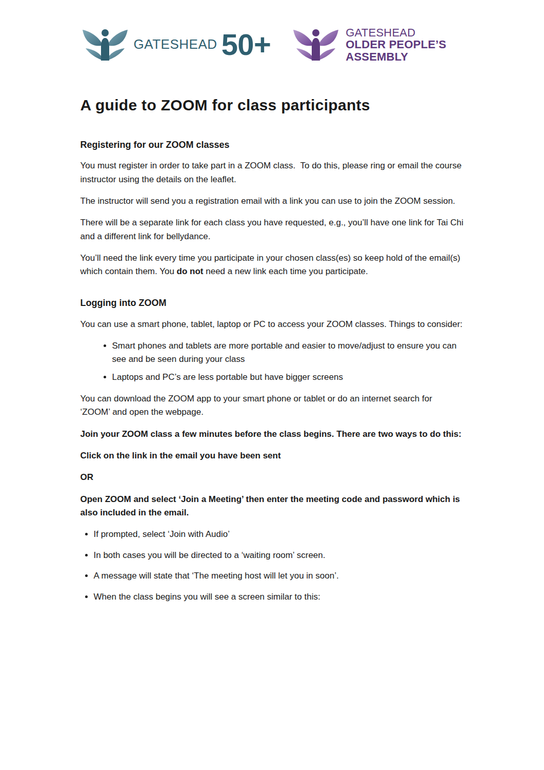GATESHEAD
50+
GATESHEAD OLDER PEOPLE’S ASSEMBLY
A guide to ZOOM for class participants
Registering for our ZOOM classes
You must register in order to take part in a ZOOM class. To do this, please ring or email the course instructor using the details on the leaflet.
The instructor will send you a registration email with a link you can use to join the ZOOM session.
There will be a separate link for each class you have requested, e.g., you’ll have one link for Tai Chi and a different link for bellydance.
You’ll need the link every time you participate in your chosen class(es) so keep hold of the email(s) which contain them. You do not need a new link each time you participate.
Logging into ZOOM
You can use a smart phone, tablet, laptop or PC to access your ZOOM classes. Things to consider:
Smart phones and tablets are more portable and easier to move/adjust to ensure you can see and be seen during your class
Laptops and PC’s are less portable but have bigger screens
You can download the ZOOM app to your smart phone or tablet or do an internet search for ‘ZOOM’ and open the webpage.
Join your ZOOM class a few minutes before the class begins. There are two ways to do this:
Click on the link in the email you have been sent
OR
Open ZOOM and select ‘Join a Meeting’ then enter the meeting code and password which is also included in the email.
If prompted, select ‘Join with Audio’
In both cases you will be directed to a ‘waiting room’ screen.
A message will state that ‘The meeting host will let you in soon’.
When the class begins you will see a screen similar to this: